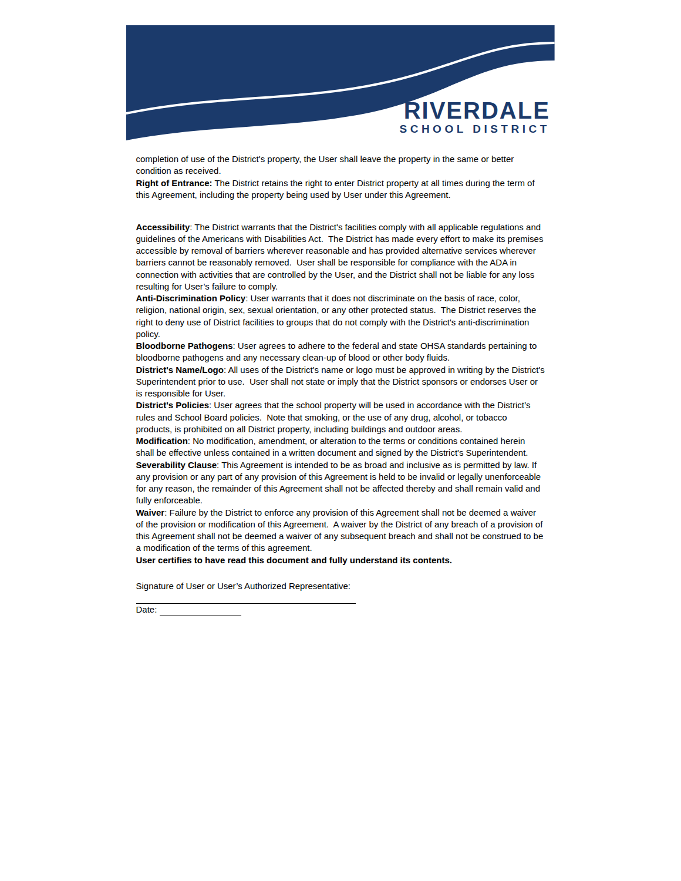RIVERDALE
SCHOOL DISTRICT
completion of use of the District's property, the User shall leave the property in the same or better condition as received.
Right of Entrance: The District retains the right to enter District property at all times during the term of this Agreement, including the property being used by User under this Agreement.
Accessibility: The District warrants that the District's facilities comply with all applicable regulations and guidelines of the Americans with Disabilities Act. The District has made every effort to make its premises accessible by removal of barriers wherever reasonable and has provided alternative services wherever barriers cannot be reasonably removed. User shall be responsible for compliance with the ADA in connection with activities that are controlled by the User, and the District shall not be liable for any loss resulting for User’s failure to comply.
Anti-Discrimination Policy: User warrants that it does not discriminate on the basis of race, color, religion, national origin, sex, sexual orientation, or any other protected status. The District reserves the right to deny use of District facilities to groups that do not comply with the District's anti-discrimination policy.
Bloodborne Pathogens: User agrees to adhere to the federal and state OHSA standards pertaining to bloodborne pathogens and any necessary clean-up of blood or other body fluids.
District's Name/Logo: All uses of the District's name or logo must be approved in writing by the District's Superintendent prior to use. User shall not state or imply that the District sponsors or endorses User or is responsible for User.
District's Policies: User agrees that the school property will be used in accordance with the District’s rules and School Board policies. Note that smoking, or the use of any drug, alcohol, or tobacco products, is prohibited on all District property, including buildings and outdoor areas.
Modification: No modification, amendment, or alteration to the terms or conditions contained herein shall be effective unless contained in a written document and signed by the District's Superintendent.
Severability Clause: This Agreement is intended to be as broad and inclusive as is permitted by law. If any provision or any part of any provision of this Agreement is held to be invalid or legally unenforceable for any reason, the remainder of this Agreement shall not be affected thereby and shall remain valid and fully enforceable.
Waiver: Failure by the District to enforce any provision of this Agreement shall not be deemed a waiver of the provision or modification of this Agreement. A waiver by the District of any breach of a provision of this Agreement shall not be deemed a waiver of any subsequent breach and shall not be construed to be a modification of the terms of this agreement.
User certifies to have read this document and fully understand its contents.
Signature of User or User’s Authorized Representative:
Date: